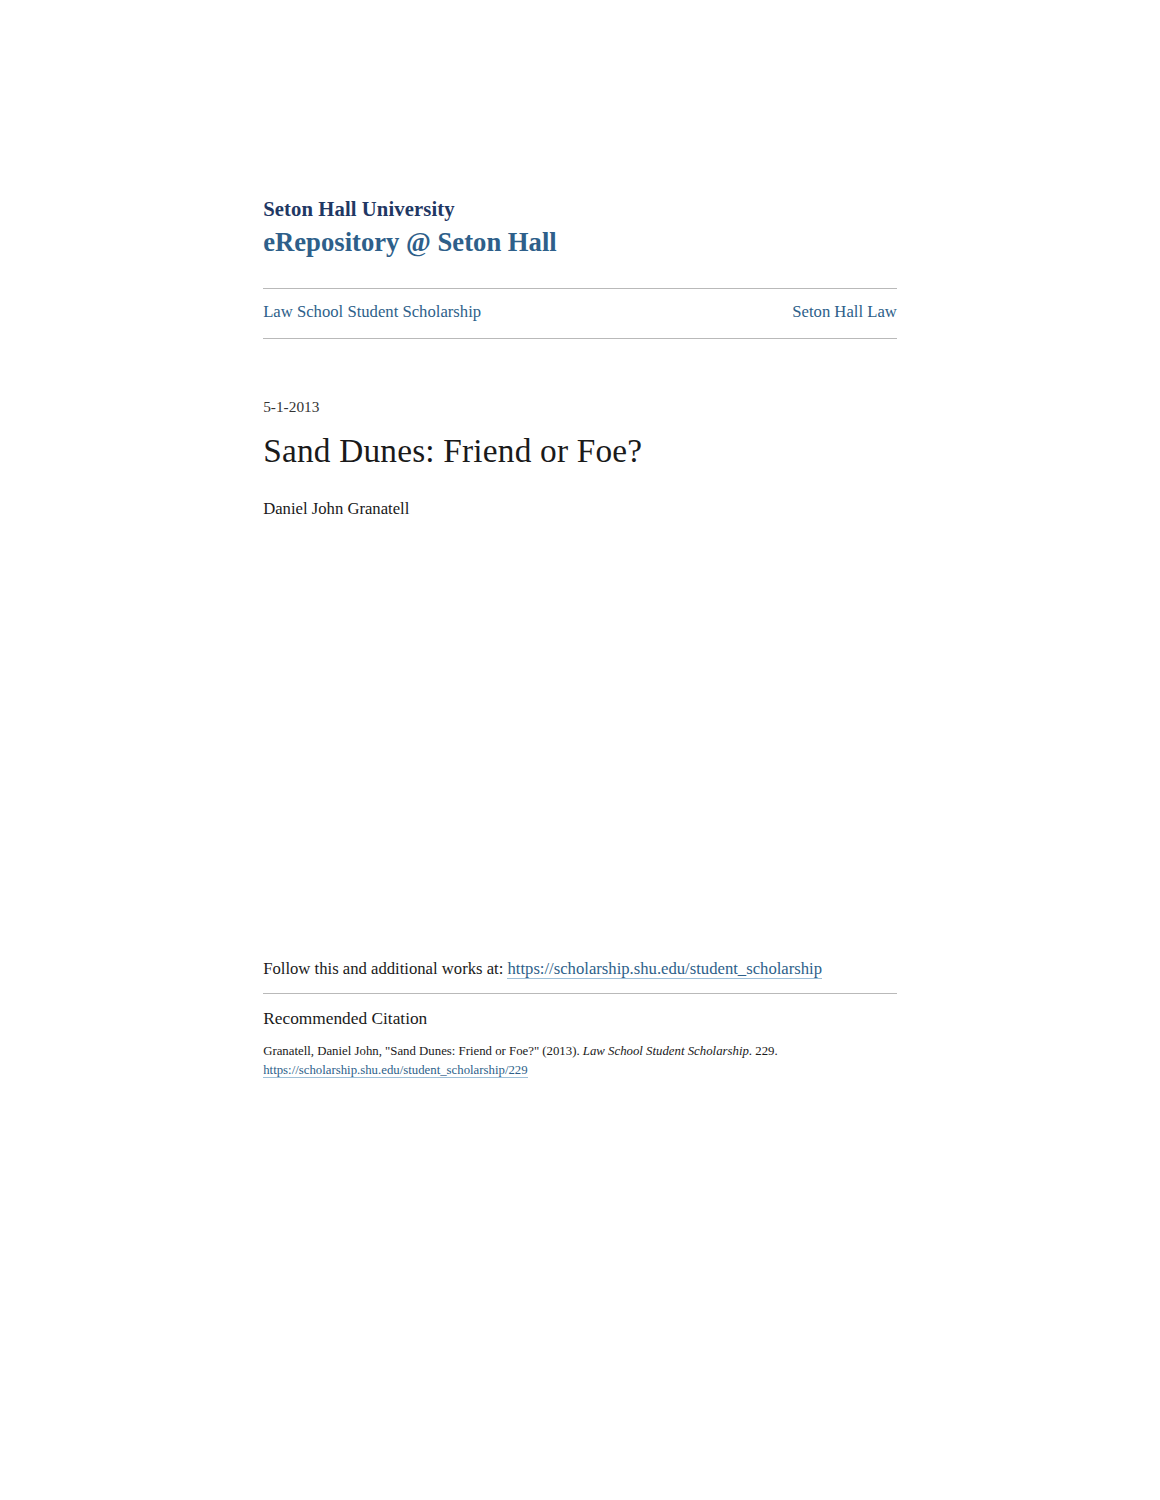Seton Hall University
eRepository @ Seton Hall
Law School Student Scholarship Seton Hall Law
5-1-2013
Sand Dunes: Friend or Foe?
Daniel John Granatell
Follow this and additional works at: https://scholarship.shu.edu/student_scholarship
Recommended Citation
Granatell, Daniel John, "Sand Dunes: Friend or Foe?" (2013). Law School Student Scholarship. 229.
https://scholarship.shu.edu/student_scholarship/229